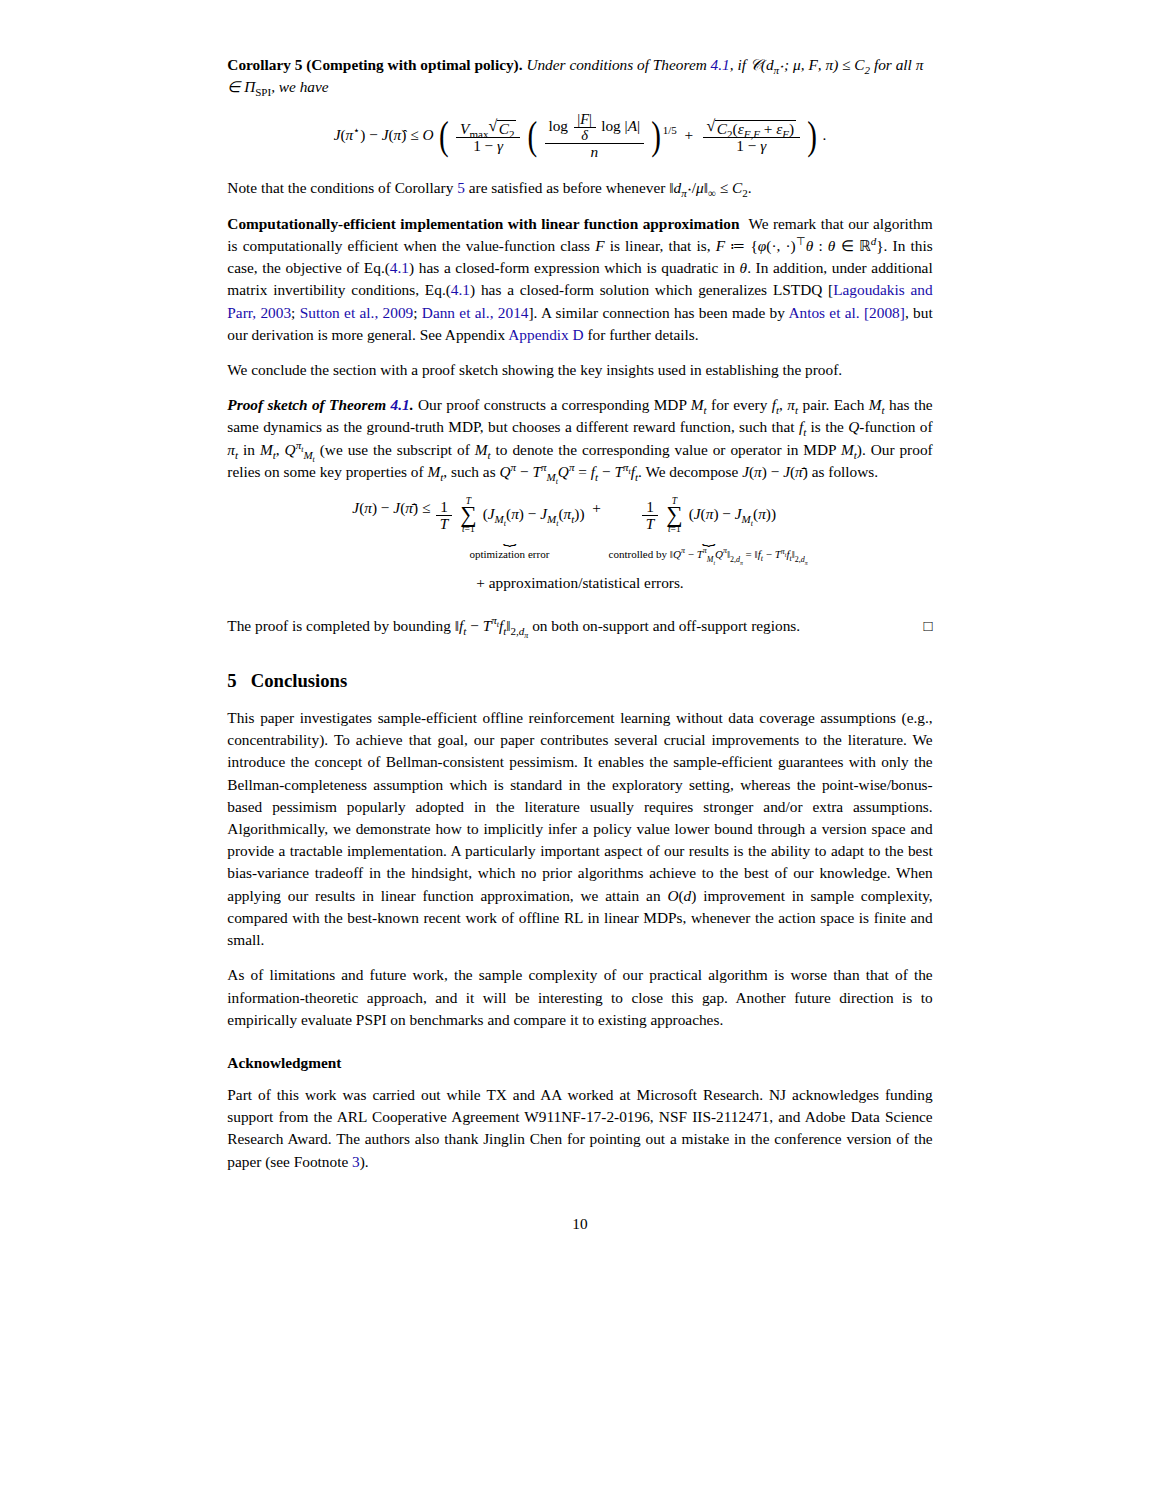Corollary 5 (Competing with optimal policy). Under conditions of Theorem 4.1, if 𝒞(dπ⋆; μ, F, π) ≤ C2 for all π ∈ ΠSPI, we have
J(π⋆) − J(π̂) ≤ O ( VmaxC2 1 − γ ( log |F|δ log |A| n )1/5 + C2(εF,F + εF) 1 − γ ) .
Note that the conditions of Corollary 5 are satisfied as before whenever ‖dπ⋆/μ‖∞ ≤ C2.
Computationally-efficient implementation with linear function approximation We remark that our algorithm is computationally efficient when the value-function class F is linear, that is, F ≔ {φ(·, ·)⊤θ : θ ∈ ℝd}. In this case, the objective of Eq.(4.1) has a closed-form expression which is quadratic in θ. In addition, under additional matrix invertibility conditions, Eq.(4.1) has a closed-form solution which generalizes LSTDQ [Lagoudakis and Parr, 2003; Sutton et al., 2009; Dann et al., 2014]. A similar connection has been made by Antos et al. [2008], but our derivation is more general. See Appendix Appendix D for further details.
We conclude the section with a proof sketch showing the key insights used in establishing the proof.
Proof sketch of Theorem 4.1. Our proof constructs a corresponding MDP Mt for every ft, πt pair. Each Mt has the same dynamics as the ground-truth MDP, but chooses a different reward function, such that ft is the Q-function of πt in Mt, QπtMt (we use the subscript of Mt to denote the corresponding value or operator in MDP Mt). Our proof relies on some key properties of Mt, such as Qπ − TπMtQπ = ft − Tπtft. We decompose J(π) − J(π̄) as follows.
J(π) − J(π̄) ≤ 1 T T∑t=1 (JMt(π) − JMt(πt)) ⏟ optimization error + 1 T T∑t=1 (J(π) − JMt(π)) ⏟ controlled by ‖Qπ − TπMtQπ‖2,dπ = ‖ft − Tπtft‖2,dπ + approximation/statistical errors.
The proof is completed by bounding ‖ft − Tπtft‖2,dπ on both on-support and off-support regions.□
5 Conclusions
This paper investigates sample-efficient offline reinforcement learning without data coverage assumptions (e.g., concentrability). To achieve that goal, our paper contributes several crucial improvements to the literature. We introduce the concept of Bellman-consistent pessimism. It enables the sample-efficient guarantees with only the Bellman-completeness assumption which is standard in the exploratory setting, whereas the point-wise/bonus-based pessimism popularly adopted in the literature usually requires stronger and/or extra assumptions. Algorithmically, we demonstrate how to implicitly infer a policy value lower bound through a version space and provide a tractable implementation. A particularly important aspect of our results is the ability to adapt to the best bias-variance tradeoff in the hindsight, which no prior algorithms achieve to the best of our knowledge. When applying our results in linear function approximation, we attain an O(d) improvement in sample complexity, compared with the best-known recent work of offline RL in linear MDPs, whenever the action space is finite and small.
As of limitations and future work, the sample complexity of our practical algorithm is worse than that of the information-theoretic approach, and it will be interesting to close this gap. Another future direction is to empirically evaluate PSPI on benchmarks and compare it to existing approaches.
Acknowledgment
Part of this work was carried out while TX and AA worked at Microsoft Research. NJ acknowledges funding support from the ARL Cooperative Agreement W911NF-17-2-0196, NSF IIS-2112471, and Adobe Data Science Research Award. The authors also thank Jinglin Chen for pointing out a mistake in the conference version of the paper (see Footnote 3).
10